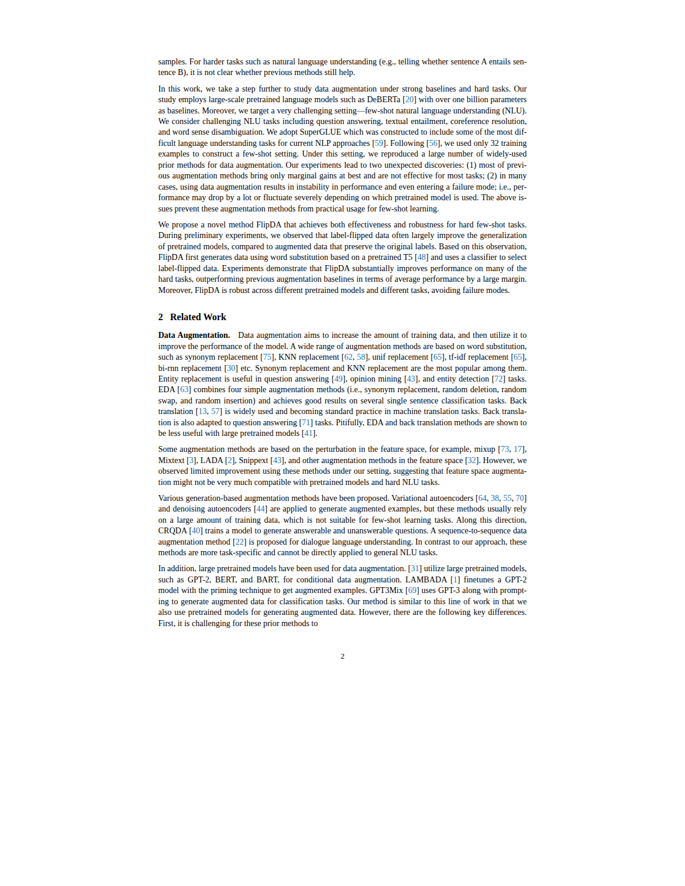samples. For harder tasks such as natural language understanding (e.g., telling whether sentence A entails sentence B), it is not clear whether previous methods still help.
In this work, we take a step further to study data augmentation under strong baselines and hard tasks. Our study employs large-scale pretrained language models such as DeBERTa [20] with over one billion parameters as baselines. Moreover, we target a very challenging setting—few-shot natural language understanding (NLU). We consider challenging NLU tasks including question answering, textual entailment, coreference resolution, and word sense disambiguation. We adopt SuperGLUE which was constructed to include some of the most difficult language understanding tasks for current NLP approaches [59]. Following [56], we used only 32 training examples to construct a few-shot setting. Under this setting, we reproduced a large number of widely-used prior methods for data augmentation. Our experiments lead to two unexpected discoveries: (1) most of previous augmentation methods bring only marginal gains at best and are not effective for most tasks; (2) in many cases, using data augmentation results in instability in performance and even entering a failure mode; i.e., performance may drop by a lot or fluctuate severely depending on which pretrained model is used. The above issues prevent these augmentation methods from practical usage for few-shot learning.
We propose a novel method FlipDA that achieves both effectiveness and robustness for hard few-shot tasks. During preliminary experiments, we observed that label-flipped data often largely improve the generalization of pretrained models, compared to augmented data that preserve the original labels. Based on this observation, FlipDA first generates data using word substitution based on a pretrained T5 [48] and uses a classifier to select label-flipped data. Experiments demonstrate that FlipDA substantially improves performance on many of the hard tasks, outperforming previous augmentation baselines in terms of average performance by a large margin. Moreover, FlipDA is robust across different pretrained models and different tasks, avoiding failure modes.
2 Related Work
Data Augmentation. Data augmentation aims to increase the amount of training data, and then utilize it to improve the performance of the model. A wide range of augmentation methods are based on word substitution, such as synonym replacement [75], KNN replacement [62, 58], unif replacement [65], tf-idf replacement [65], bi-rnn replacement [30] etc. Synonym replacement and KNN replacement are the most popular among them. Entity replacement is useful in question answering [49], opinion mining [43], and entity detection [72] tasks. EDA [63] combines four simple augmentation methods (i.e., synonym replacement, random deletion, random swap, and random insertion) and achieves good results on several single sentence classification tasks. Back translation [13, 57] is widely used and becoming standard practice in machine translation tasks. Back translation is also adapted to question answering [71] tasks. Pitifully, EDA and back translation methods are shown to be less useful with large pretrained models [41].
Some augmentation methods are based on the perturbation in the feature space, for example, mixup [73, 17], Mixtext [3], LADA [2], Snippext [43], and other augmentation methods in the feature space [32]. However, we observed limited improvement using these methods under our setting, suggesting that feature space augmentation might not be very much compatible with pretrained models and hard NLU tasks.
Various generation-based augmentation methods have been proposed. Variational autoencoders [64, 38, 55, 70] and denoising autoencoders [44] are applied to generate augmented examples, but these methods usually rely on a large amount of training data, which is not suitable for few-shot learning tasks. Along this direction, CRQDA [40] trains a model to generate answerable and unanswerable questions. A sequence-to-sequence data augmentation method [22] is proposed for dialogue language understanding. In contrast to our approach, these methods are more task-specific and cannot be directly applied to general NLU tasks.
In addition, large pretrained models have been used for data augmentation. [31] utilize large pretrained models, such as GPT-2, BERT, and BART, for conditional data augmentation. LAMBADA [1] finetunes a GPT-2 model with the priming technique to get augmented examples. GPT3Mix [69] uses GPT-3 along with prompting to generate augmented data for classification tasks. Our method is similar to this line of work in that we also use pretrained models for generating augmented data. However, there are the following key differences. First, it is challenging for these prior methods to
2